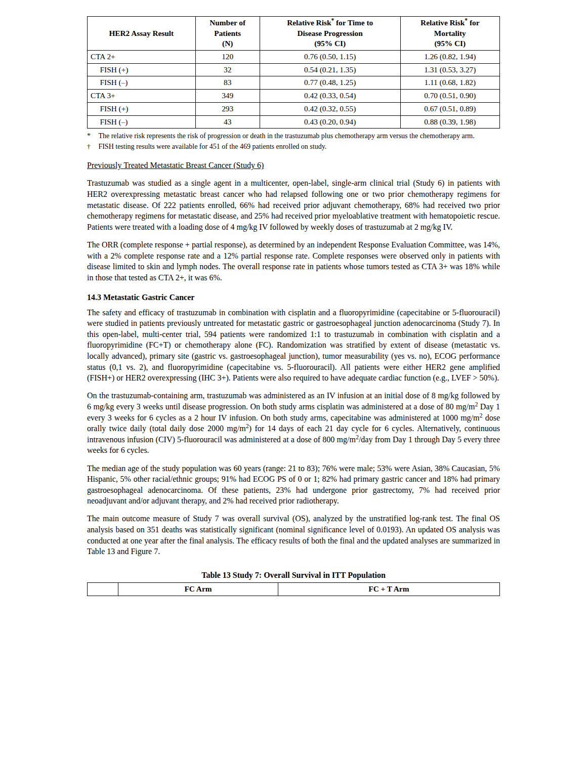| HER2 Assay Result | Number of Patients (N) | Relative Risk * for Time to Disease Progression (95% CI) | Relative Risk * for Mortality (95% CI) |
| --- | --- | --- | --- |
| CTA 2+ | 120 | 0.76 (0.50, 1.15) | 1.26 (0.82, 1.94) |
| FISH (+) | 32 | 0.54 (0.21, 1.35) | 1.31 (0.53, 3.27) |
| FISH (–) | 83 | 0.77 (0.48, 1.25) | 1.11 (0.68, 1.82) |
| CTA 3+ | 349 | 0.42 (0.33, 0.54) | 0.70 (0.51, 0.90) |
| FISH (+) | 293 | 0.42 (0.32, 0.55) | 0.67 (0.51, 0.89) |
| FISH (–) | 43 | 0.43 (0.20, 0.94) | 0.88 (0.39, 1.98) |
*The relative risk represents the risk of progression or death in the trastuzumab plus chemotherapy arm versus the chemotherapy arm.
†FISH testing results were available for 451 of the 469 patients enrolled on study.
Previously Treated Metastatic Breast Cancer (Study 6)
Trastuzumab was studied as a single agent in a multicenter, open-label, single-arm clinical trial (Study 6) in patients with HER2 overexpressing metastatic breast cancer who had relapsed following one or two prior chemotherapy regimens for metastatic disease. Of 222 patients enrolled, 66% had received prior adjuvant chemotherapy, 68% had received two prior chemotherapy regimens for metastatic disease, and 25% had received prior myeloablative treatment with hematopoietic rescue. Patients were treated with a loading dose of 4 mg/kg IV followed by weekly doses of trastuzumab at 2 mg/kg IV.
The ORR (complete response + partial response), as determined by an independent Response Evaluation Committee, was 14%, with a 2% complete response rate and a 12% partial response rate. Complete responses were observed only in patients with disease limited to skin and lymph nodes. The overall response rate in patients whose tumors tested as CTA 3+ was 18% while in those that tested as CTA 2+, it was 6%.
14.3 Metastatic Gastric Cancer
The safety and efficacy of trastuzumab in combination with cisplatin and a fluoropyrimidine (capecitabine or 5-fluorouracil) were studied in patients previously untreated for metastatic gastric or gastroesophageal junction adenocarcinoma (Study 7). In this open-label, multi-center trial, 594 patients were randomized 1:1 to trastuzumab in combination with cisplatin and a fluoropyrimidine (FC+T) or chemotherapy alone (FC). Randomization was stratified by extent of disease (metastatic vs. locally advanced), primary site (gastric vs. gastroesophageal junction), tumor measurability (yes vs. no), ECOG performance status (0,1 vs. 2), and fluoropyrimidine (capecitabine vs. 5-fluorouracil). All patients were either HER2 gene amplified (FISH+) or HER2 overexpressing (IHC 3+). Patients were also required to have adequate cardiac function (e.g., LVEF > 50%).
On the trastuzumab-containing arm, trastuzumab was administered as an IV infusion at an initial dose of 8 mg/kg followed by 6 mg/kg every 3 weeks until disease progression. On both study arms cisplatin was administered at a dose of 80 mg/m2 Day 1 every 3 weeks for 6 cycles as a 2 hour IV infusion. On both study arms, capecitabine was administered at 1000 mg/m2 dose orally twice daily (total daily dose 2000 mg/m2) for 14 days of each 21 day cycle for 6 cycles. Alternatively, continuous intravenous infusion (CIV) 5-fluorouracil was administered at a dose of 800 mg/m2/day from Day 1 through Day 5 every three weeks for 6 cycles.
The median age of the study population was 60 years (range: 21 to 83); 76% were male; 53% were Asian, 38% Caucasian, 5% Hispanic, 5% other racial/ethnic groups; 91% had ECOG PS of 0 or 1; 82% had primary gastric cancer and 18% had primary gastroesophageal adenocarcinoma. Of these patients, 23% had undergone prior gastrectomy, 7% had received prior neoadjuvant and/or adjuvant therapy, and 2% had received prior radiotherapy.
The main outcome measure of Study 7 was overall survival (OS), analyzed by the unstratified log-rank test. The final OS analysis based on 351 deaths was statistically significant (nominal significance level of 0.0193). An updated OS analysis was conducted at one year after the final analysis. The efficacy results of both the final and the updated analyses are summarized in Table 13 and Figure 7.
Table 13 Study 7: Overall Survival in ITT Population
| | FC Arm | FC + T Arm |
| --- | --- | --- |